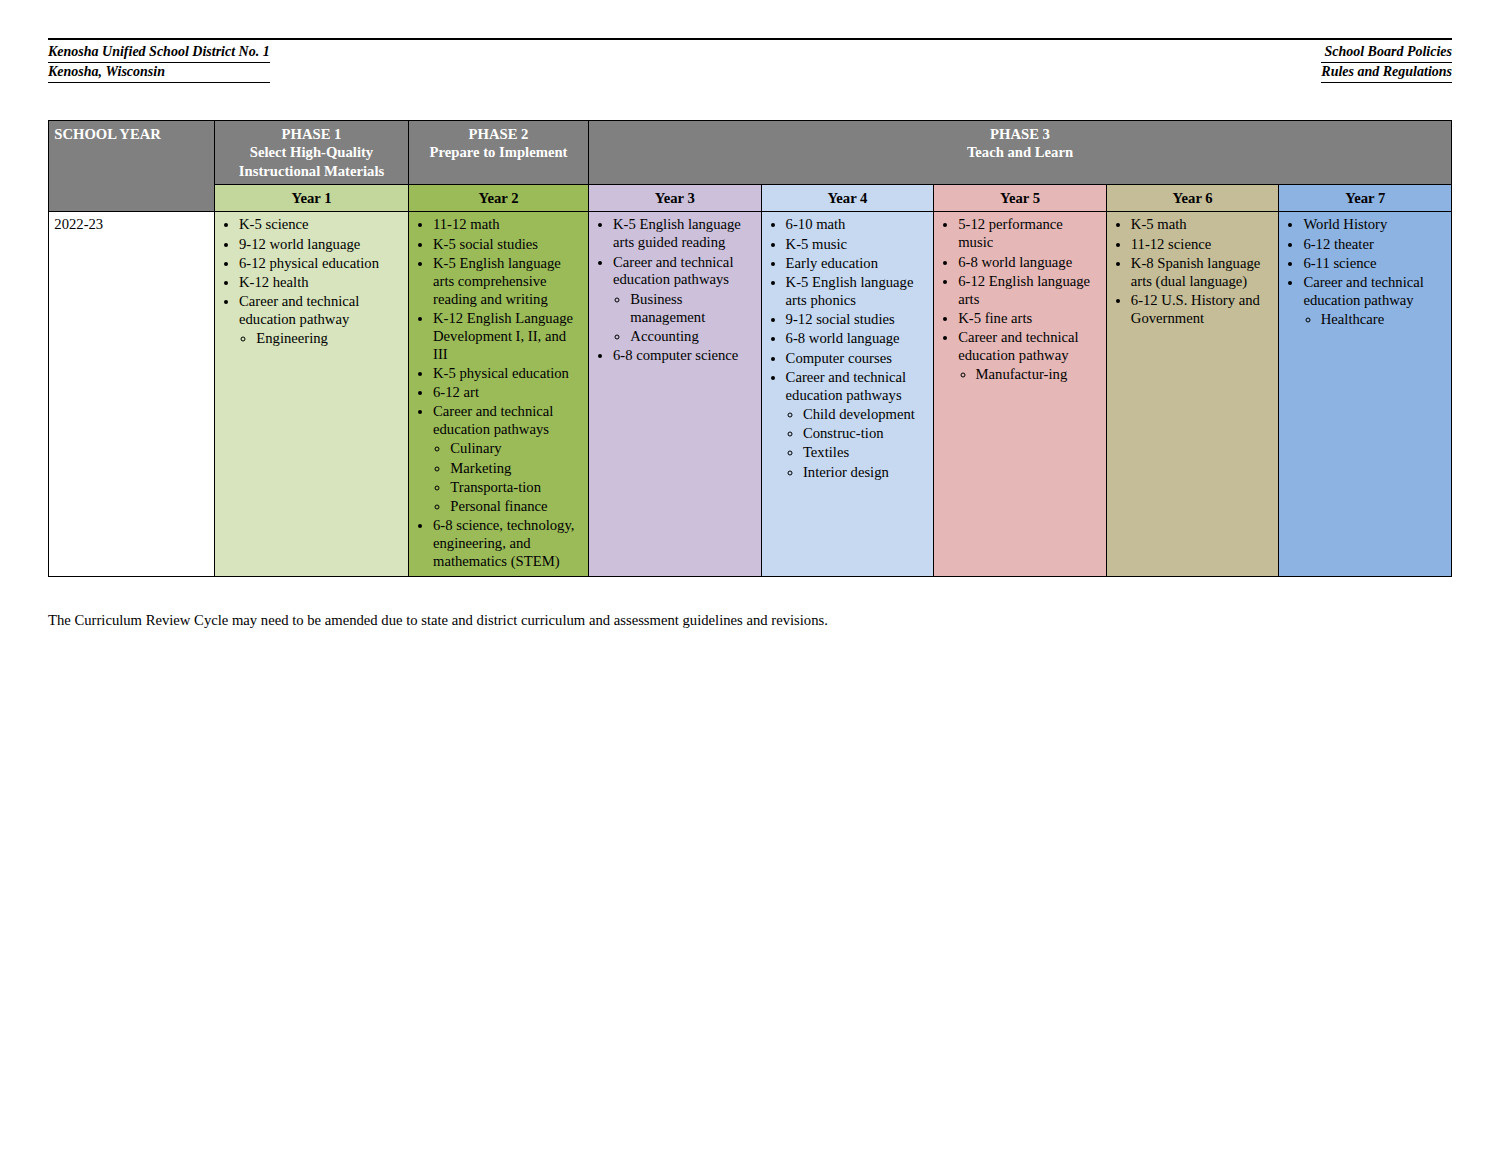Kenosha Unified School District No. 1
Kenosha, Wisconsin
School Board Policies
Rules and Regulations
| SCHOOL YEAR | PHASE 1 Select High-Quality Instructional Materials | PHASE 2 Prepare to Implement | PHASE 3 Teach and Learn |
| --- | --- | --- | --- |
| Year 1 | Year 2 | Year 3 | Year 4 | Year 5 | Year 6 | Year 7 |
| 2022-23 | K-5 science 9-12 world language 6-12 physical education K-12 health Career and technical education pathway Engineering | 11-12 math K-5 social studies K-5 English language arts comprehensive reading and writing K-12 English Language Development I, II, and III K-5 physical education 6-12 art Career and technical education pathways Culinary Marketing Transporta-tion Personal finance 6-8 science, technology, engineering, and mathematics (STEM) | K-5 English language arts guided reading Career and technical education pathways Business management Accounting 6-8 computer science | 6-10 math K-5 music Early education K-5 English language arts phonics 9-12 social studies 6-8 world language Computer courses Career and technical education pathways Child development Construc-tion Textiles Interior design | 5-12 performance music 6-8 world language 6-12 English language arts K-5 fine arts Career and technical education pathway Manufactur-ing | K-5 math 11-12 science K-8 Spanish language arts (dual language) 6-12 U.S. History and Government | World History 6-12 theater 6-11 science Career and technical education pathway Healthcare |
The Curriculum Review Cycle may need to be amended due to state and district curriculum and assessment guidelines and revisions.